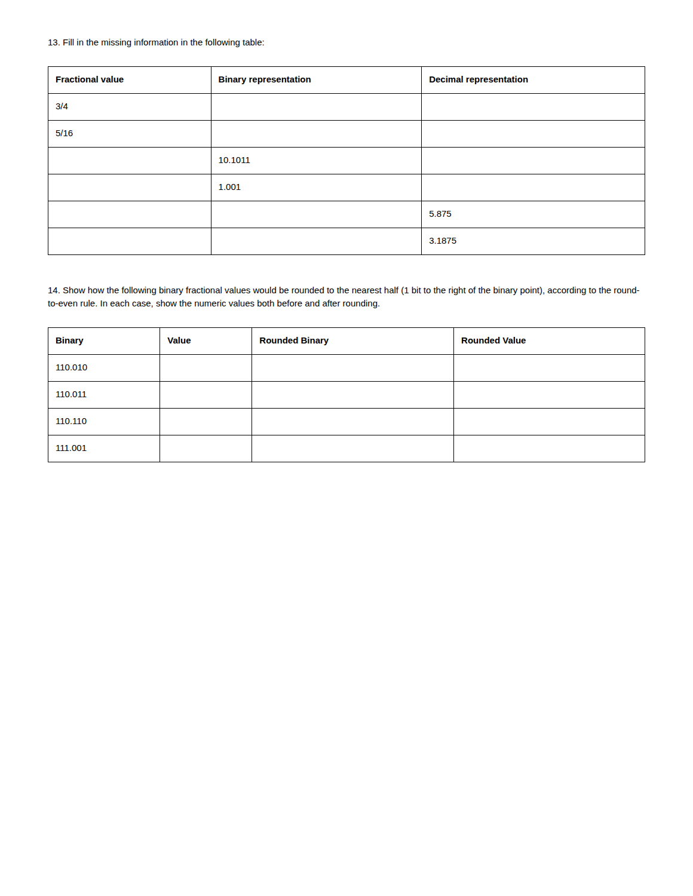13. Fill in the missing information in the following table:
| Fractional value | Binary representation | Decimal representation |
| --- | --- | --- |
| 3/4 | | |
| 5/16 | | |
| | 10.1011 | |
| | 1.001 | |
| | | 5.875 |
| | | 3.1875 |
14. Show how the following binary fractional values would be rounded to the nearest half (1 bit to the right of the binary point), according to the round-to-even rule. In each case, show the numeric values both before and after rounding.
| Binary | Value | Rounded Binary | Rounded Value |
| --- | --- | --- | --- |
| 110.010 | | | |
| 110.011 | | | |
| 110.110 | | | |
| 111.001 | | | |